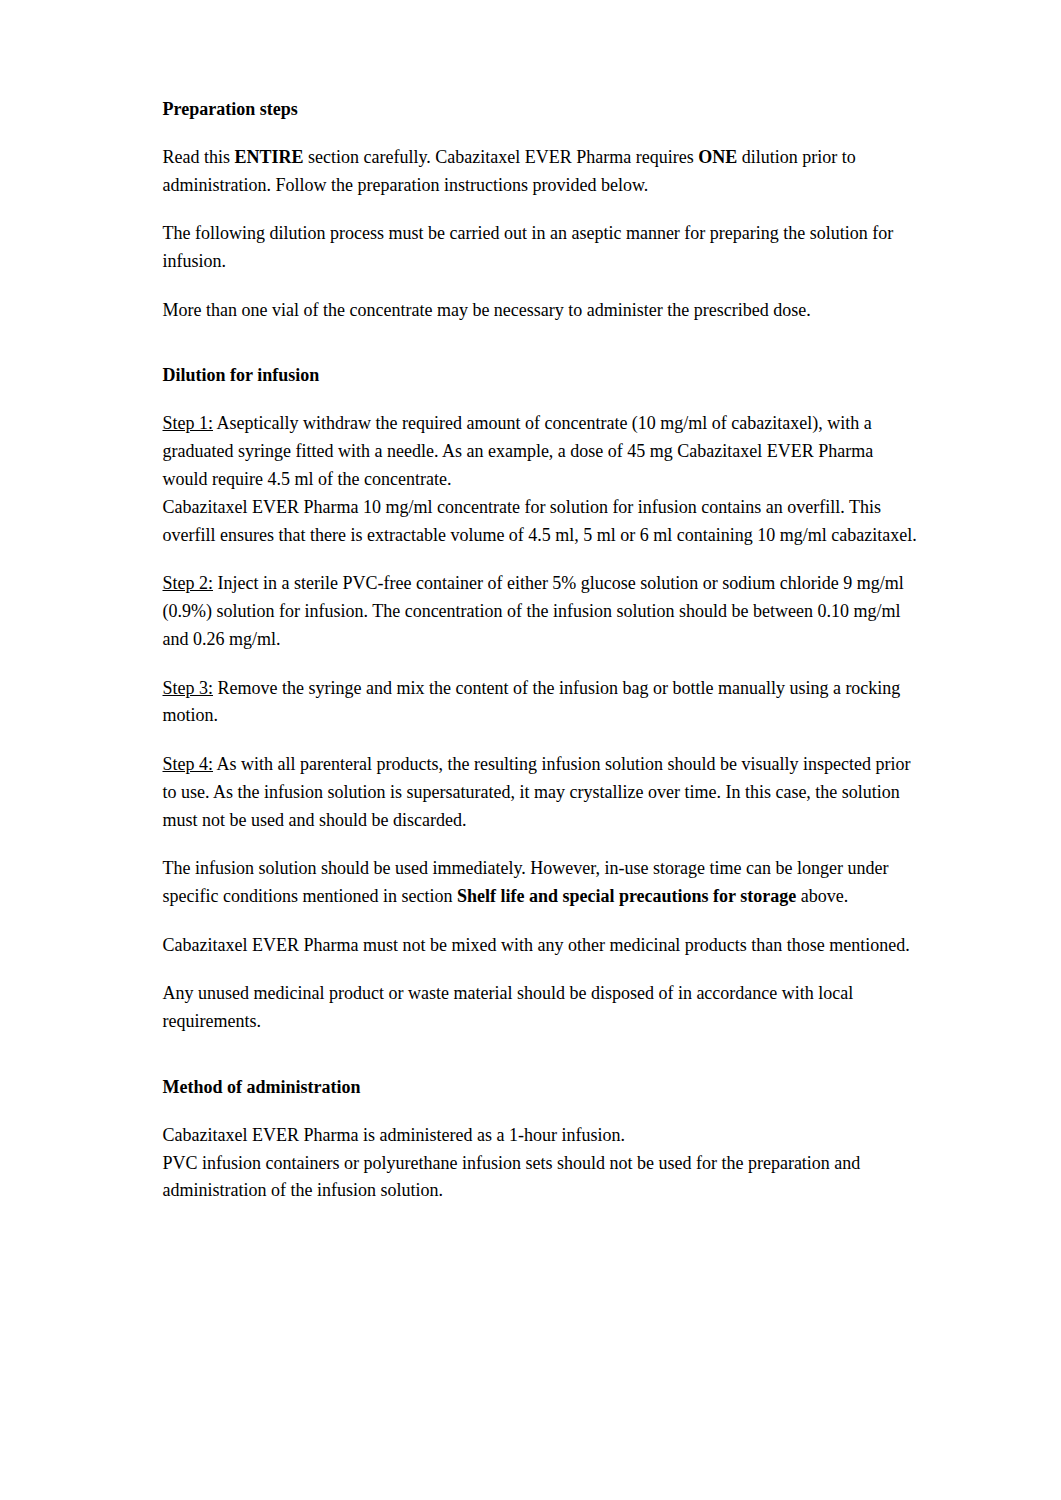Preparation steps
Read this ENTIRE section carefully. Cabazitaxel EVER Pharma requires ONE dilution prior to administration. Follow the preparation instructions provided below.
The following dilution process must be carried out in an aseptic manner for preparing the solution for infusion.
More than one vial of the concentrate may be necessary to administer the prescribed dose.
Dilution for infusion
Step 1: Aseptically withdraw the required amount of concentrate (10 mg/ml of cabazitaxel), with a graduated syringe fitted with a needle. As an example, a dose of 45 mg Cabazitaxel EVER Pharma would require 4.5 ml of the concentrate.
Cabazitaxel EVER Pharma 10 mg/ml concentrate for solution for infusion contains an overfill. This overfill ensures that there is extractable volume of 4.5 ml, 5 ml or 6 ml containing 10 mg/ml cabazitaxel.
Step 2: Inject in a sterile PVC-free container of either 5% glucose solution or sodium chloride 9 mg/ml (0.9%) solution for infusion. The concentration of the infusion solution should be between 0.10 mg/ml and 0.26 mg/ml.
Step 3: Remove the syringe and mix the content of the infusion bag or bottle manually using a rocking motion.
Step 4: As with all parenteral products, the resulting infusion solution should be visually inspected prior to use. As the infusion solution is supersaturated, it may crystallize over time. In this case, the solution must not be used and should be discarded.
The infusion solution should be used immediately. However, in-use storage time can be longer under specific conditions mentioned in section Shelf life and special precautions for storage above.
Cabazitaxel EVER Pharma must not be mixed with any other medicinal products than those mentioned.
Any unused medicinal product or waste material should be disposed of in accordance with local requirements.
Method of administration
Cabazitaxel EVER Pharma is administered as a 1-hour infusion.
PVC infusion containers or polyurethane infusion sets should not be used for the preparation and administration of the infusion solution.